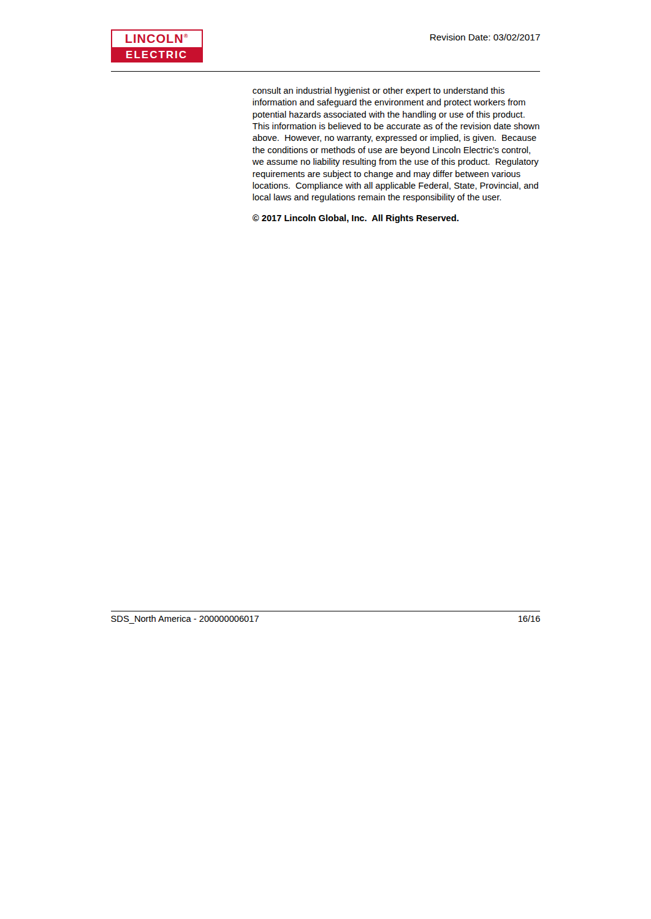LINCOLN®
ELECTRIC
Revision Date: 03/02/2017
consult an industrial hygienist or other expert to understand this information and safeguard the environment and protect workers from potential hazards associated with the handling or use of this product. This information is believed to be accurate as of the revision date shown above. However, no warranty, expressed or implied, is given. Because the conditions or methods of use are beyond Lincoln Electric’s control, we assume no liability resulting from the use of this product. Regulatory requirements are subject to change and may differ between various locations. Compliance with all applicable Federal, State, Provincial, and local laws and regulations remain the responsibility of the user.
© 2017 Lincoln Global, Inc. All Rights Reserved.
SDS_North America - 200000006017
16/16